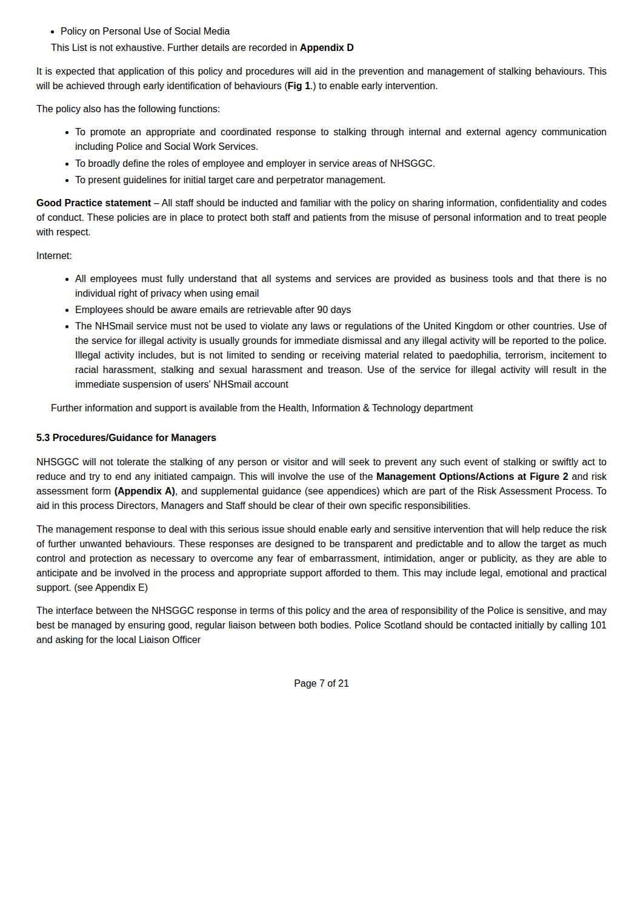Policy on Personal Use of Social Media
This List is not exhaustive. Further details are recorded in Appendix D
It is expected that application of this policy and procedures will aid in the prevention and management of stalking behaviours. This will be achieved through early identification of behaviours (Fig 1.) to enable early intervention.
The policy also has the following functions:
To promote an appropriate and coordinated response to stalking through internal and external agency communication including Police and Social Work Services.
To broadly define the roles of employee and employer in service areas of NHSGGC.
To present guidelines for initial target care and perpetrator management.
Good Practice statement – All staff should be inducted and familiar with the policy on sharing information, confidentiality and codes of conduct. These policies are in place to protect both staff and patients from the misuse of personal information and to treat people with respect.
Internet:
All employees must fully understand that all systems and services are provided as business tools and that there is no individual right of privacy when using email
Employees should be aware emails are retrievable after 90 days
The NHSmail service must not be used to violate any laws or regulations of the United Kingdom or other countries. Use of the service for illegal activity is usually grounds for immediate dismissal and any illegal activity will be reported to the police. Illegal activity includes, but is not limited to sending or receiving material related to paedophilia, terrorism, incitement to racial harassment, stalking and sexual harassment and treason. Use of the service for illegal activity will result in the immediate suspension of users' NHSmail account
Further information and support is available from the Health, Information & Technology department
5.3 Procedures/Guidance for Managers
NHSGGC will not tolerate the stalking of any person or visitor and will seek to prevent any such event of stalking or swiftly act to reduce and try to end any initiated campaign. This will involve the use of the Management Options/Actions at Figure 2 and risk assessment form (Appendix A), and supplemental guidance (see appendices) which are part of the Risk Assessment Process. To aid in this process Directors, Managers and Staff should be clear of their own specific responsibilities.
The management response to deal with this serious issue should enable early and sensitive intervention that will help reduce the risk of further unwanted behaviours. These responses are designed to be transparent and predictable and to allow the target as much control and protection as necessary to overcome any fear of embarrassment, intimidation, anger or publicity, as they are able to anticipate and be involved in the process and appropriate support afforded to them. This may include legal, emotional and practical support. (see Appendix E)
The interface between the NHSGGC response in terms of this policy and the area of responsibility of the Police is sensitive, and may best be managed by ensuring good, regular liaison between both bodies. Police Scotland should be contacted initially by calling 101 and asking for the local Liaison Officer
Page 7 of 21